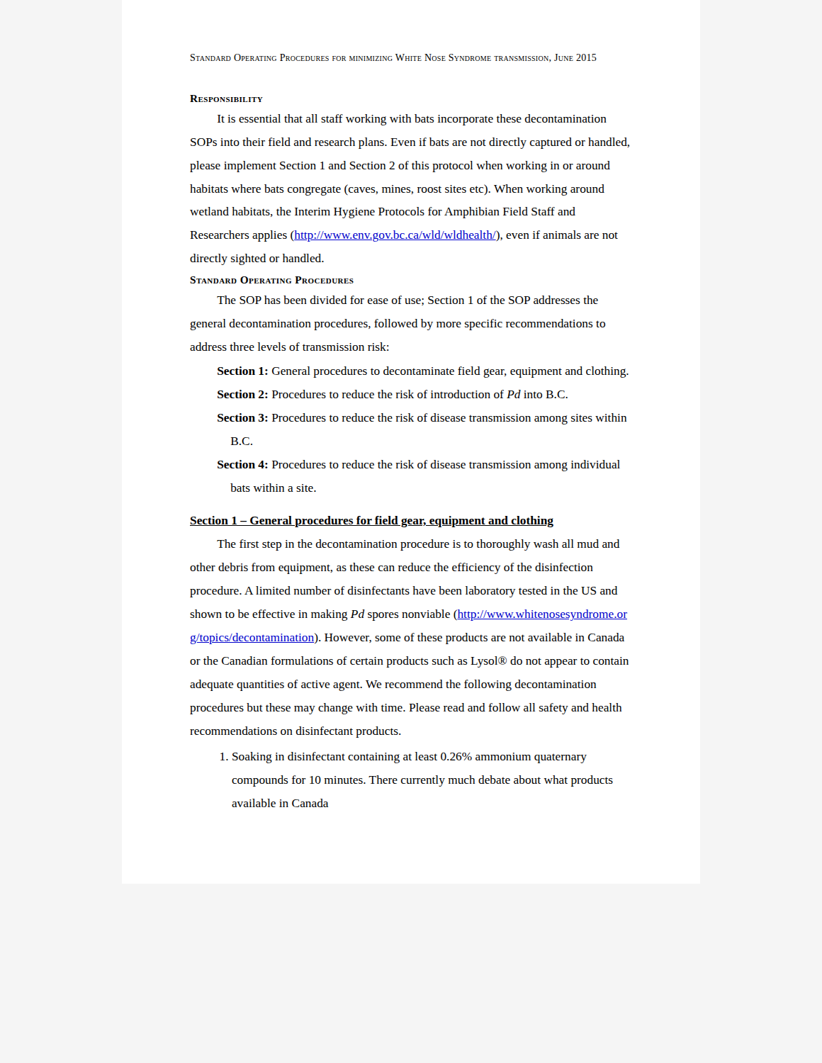Standard Operating Procedures for minimizing White Nose Syndrome transmission, June 2015
Responsibility
It is essential that all staff working with bats incorporate these decontamination SOPs into their field and research plans. Even if bats are not directly captured or handled, please implement Section 1 and Section 2 of this protocol when working in or around habitats where bats congregate (caves, mines, roost sites etc). When working around wetland habitats, the Interim Hygiene Protocols for Amphibian Field Staff and Researchers applies (http://www.env.gov.bc.ca/wld/wldhealth/), even if animals are not directly sighted or handled.
Standard Operating Procedures
The SOP has been divided for ease of use; Section 1 of the SOP addresses the general decontamination procedures, followed by more specific recommendations to address three levels of transmission risk:
Section 1: General procedures to decontaminate field gear, equipment and clothing.
Section 2: Procedures to reduce the risk of introduction of Pd into B.C.
Section 3: Procedures to reduce the risk of disease transmission among sites within B.C.
Section 4: Procedures to reduce the risk of disease transmission among individual bats within a site.
Section 1 – General procedures for field gear, equipment and clothing
The first step in the decontamination procedure is to thoroughly wash all mud and other debris from equipment, as these can reduce the efficiency of the disinfection procedure. A limited number of disinfectants have been laboratory tested in the US and shown to be effective in making Pd spores nonviable (http://www.whitenosesyndrome.org/topics/decontamination). However, some of these products are not available in Canada or the Canadian formulations of certain products such as Lysol® do not appear to contain adequate quantities of active agent. We recommend the following decontamination procedures but these may change with time. Please read and follow all safety and health recommendations on disinfectant products.
Soaking in disinfectant containing at least 0.26% ammonium quaternary compounds for 10 minutes. There currently much debate about what products available in Canada